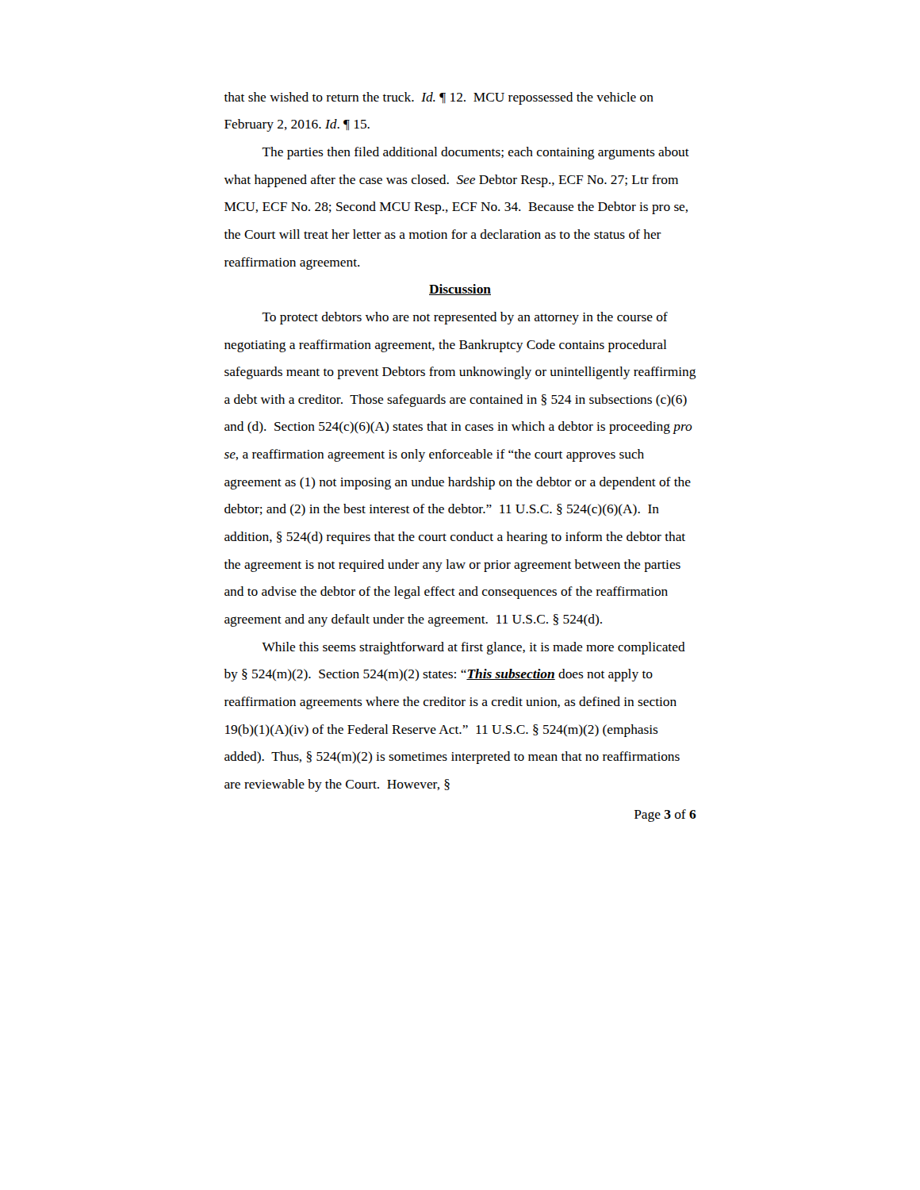that she wished to return the truck. Id. ¶ 12. MCU repossessed the vehicle on February 2, 2016. Id. ¶ 15.
The parties then filed additional documents; each containing arguments about what happened after the case was closed. See Debtor Resp., ECF No. 27; Ltr from MCU, ECF No. 28; Second MCU Resp., ECF No. 34. Because the Debtor is pro se, the Court will treat her letter as a motion for a declaration as to the status of her reaffirmation agreement.
Discussion
To protect debtors who are not represented by an attorney in the course of negotiating a reaffirmation agreement, the Bankruptcy Code contains procedural safeguards meant to prevent Debtors from unknowingly or unintelligently reaffirming a debt with a creditor. Those safeguards are contained in § 524 in subsections (c)(6) and (d). Section 524(c)(6)(A) states that in cases in which a debtor is proceeding pro se, a reaffirmation agreement is only enforceable if “the court approves such agreement as (1) not imposing an undue hardship on the debtor or a dependent of the debtor; and (2) in the best interest of the debtor.” 11 U.S.C. § 524(c)(6)(A). In addition, § 524(d) requires that the court conduct a hearing to inform the debtor that the agreement is not required under any law or prior agreement between the parties and to advise the debtor of the legal effect and consequences of the reaffirmation agreement and any default under the agreement. 11 U.S.C. § 524(d).
While this seems straightforward at first glance, it is made more complicated by § 524(m)(2). Section 524(m)(2) states: “This subsection does not apply to reaffirmation agreements where the creditor is a credit union, as defined in section 19(b)(1)(A)(iv) of the Federal Reserve Act.” 11 U.S.C. § 524(m)(2) (emphasis added). Thus, § 524(m)(2) is sometimes interpreted to mean that no reaffirmations are reviewable by the Court. However, §
Page 3 of 6